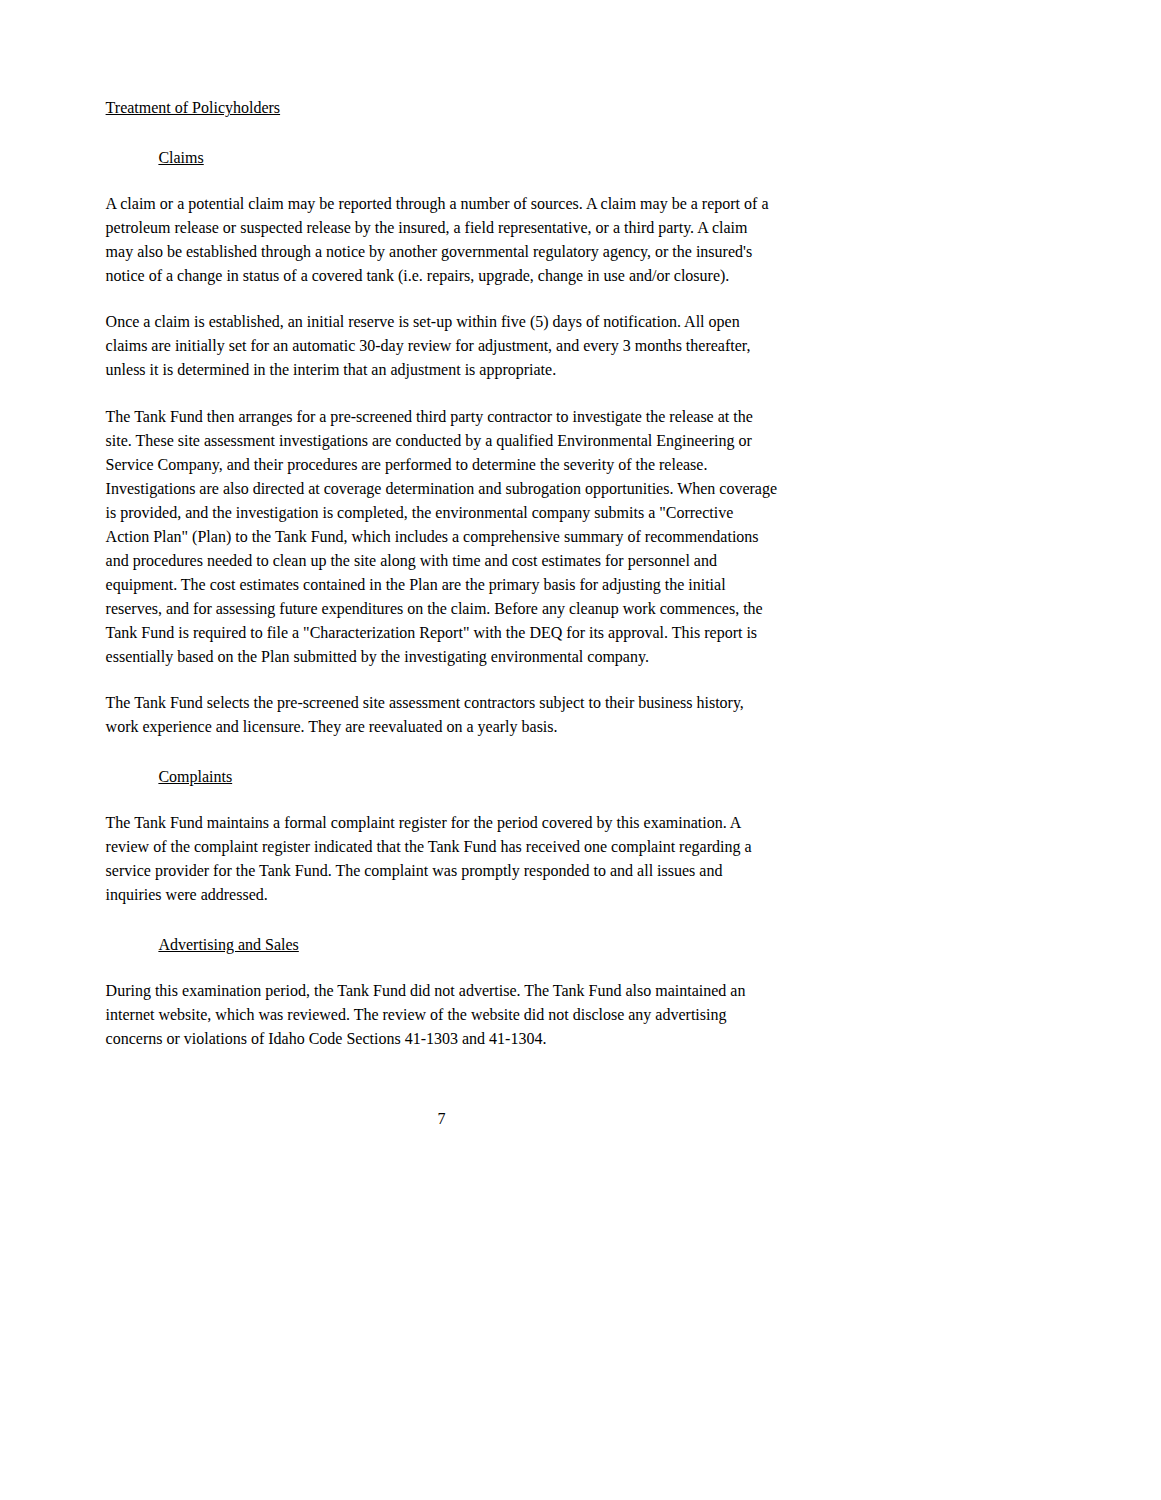Treatment of Policyholders
Claims
A claim or a potential claim may be reported through a number of sources. A claim may be a report of a petroleum release or suspected release by the insured, a field representative, or a third party. A claim may also be established through a notice by another governmental regulatory agency, or the insured's notice of a change in status of a covered tank (i.e. repairs, upgrade, change in use and/or closure).
Once a claim is established, an initial reserve is set-up within five (5) days of notification. All open claims are initially set for an automatic 30-day review for adjustment, and every 3 months thereafter, unless it is determined in the interim that an adjustment is appropriate.
The Tank Fund then arranges for a pre-screened third party contractor to investigate the release at the site. These site assessment investigations are conducted by a qualified Environmental Engineering or Service Company, and their procedures are performed to determine the severity of the release. Investigations are also directed at coverage determination and subrogation opportunities. When coverage is provided, and the investigation is completed, the environmental company submits a "Corrective Action Plan" (Plan) to the Tank Fund, which includes a comprehensive summary of recommendations and procedures needed to clean up the site along with time and cost estimates for personnel and equipment. The cost estimates contained in the Plan are the primary basis for adjusting the initial reserves, and for assessing future expenditures on the claim. Before any cleanup work commences, the Tank Fund is required to file a "Characterization Report" with the DEQ for its approval. This report is essentially based on the Plan submitted by the investigating environmental company.
The Tank Fund selects the pre-screened site assessment contractors subject to their business history, work experience and licensure. They are reevaluated on a yearly basis.
Complaints
The Tank Fund maintains a formal complaint register for the period covered by this examination. A review of the complaint register indicated that the Tank Fund has received one complaint regarding a service provider for the Tank Fund. The complaint was promptly responded to and all issues and inquiries were addressed.
Advertising and Sales
During this examination period, the Tank Fund did not advertise. The Tank Fund also maintained an internet website, which was reviewed. The review of the website did not disclose any advertising concerns or violations of Idaho Code Sections 41-1303 and 41-1304.
7